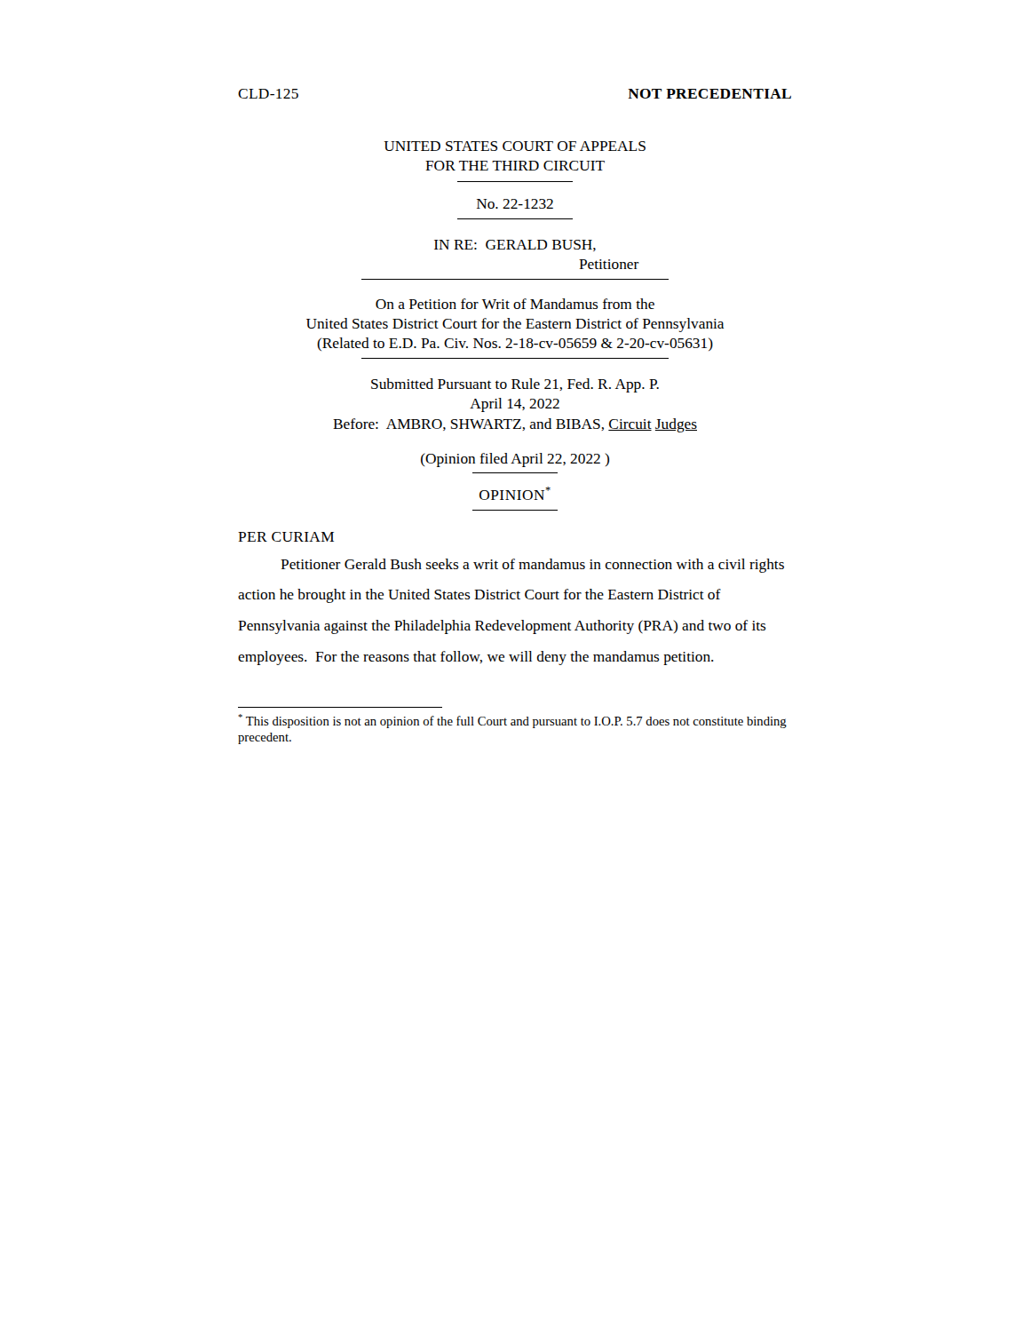CLD-125
NOT PRECEDENTIAL
UNITED STATES COURT OF APPEALS
FOR THE THIRD CIRCUIT
No. 22-1232
IN RE: GERALD BUSH,
Petitioner
On a Petition for Writ of Mandamus from the
United States District Court for the Eastern District of Pennsylvania
(Related to E.D. Pa. Civ. Nos. 2-18-cv-05659 & 2-20-cv-05631)
Submitted Pursuant to Rule 21, Fed. R. App. P.
April 14, 2022
Before: AMBRO, SHWARTZ, and BIBAS, Circuit Judges
(Opinion filed April 22, 2022 )
OPINION*
PER CURIAM
Petitioner Gerald Bush seeks a writ of mandamus in connection with a civil rights action he brought in the United States District Court for the Eastern District of Pennsylvania against the Philadelphia Redevelopment Authority (PRA) and two of its employees. For the reasons that follow, we will deny the mandamus petition.
* This disposition is not an opinion of the full Court and pursuant to I.O.P. 5.7 does not constitute binding precedent.